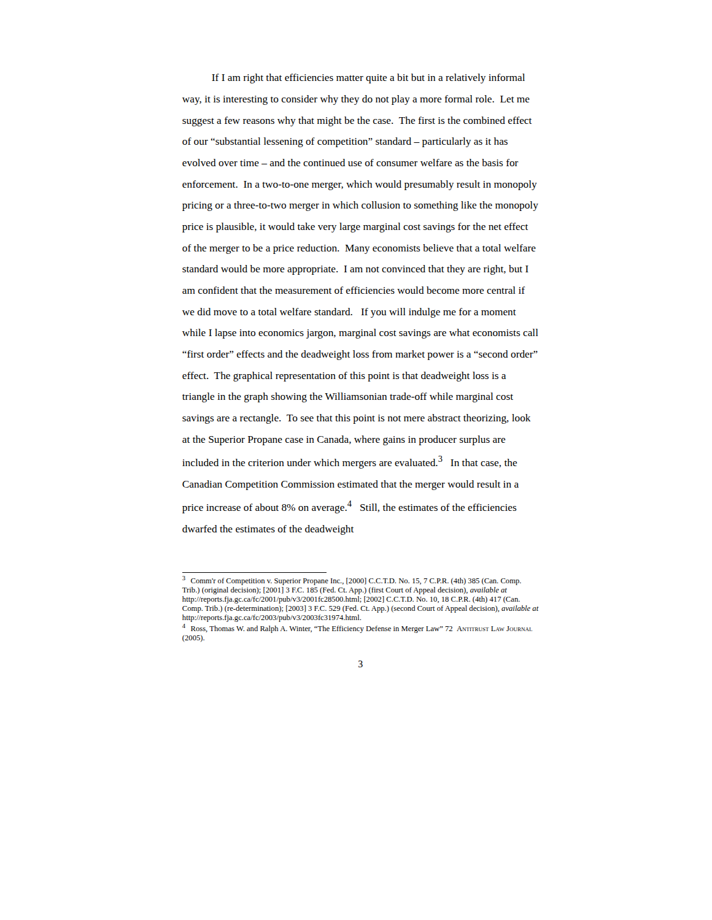If I am right that efficiencies matter quite a bit but in a relatively informal way, it is interesting to consider why they do not play a more formal role. Let me suggest a few reasons why that might be the case. The first is the combined effect of our “substantial lessening of competition” standard – particularly as it has evolved over time – and the continued use of consumer welfare as the basis for enforcement. In a two-to-one merger, which would presumably result in monopoly pricing or a three-to-two merger in which collusion to something like the monopoly price is plausible, it would take very large marginal cost savings for the net effect of the merger to be a price reduction. Many economists believe that a total welfare standard would be more appropriate. I am not convinced that they are right, but I am confident that the measurement of efficiencies would become more central if we did move to a total welfare standard. If you will indulge me for a moment while I lapse into economics jargon, marginal cost savings are what economists call “first order” effects and the deadweight loss from market power is a “second order” effect. The graphical representation of this point is that deadweight loss is a triangle in the graph showing the Williamsonian trade-off while marginal cost savings are a rectangle. To see that this point is not mere abstract theorizing, look at the Superior Propane case in Canada, where gains in producer surplus are included in the criterion under which mergers are evaluated.3 In that case, the Canadian Competition Commission estimated that the merger would result in a price increase of about 8% on average.4 Still, the estimates of the efficiencies dwarfed the estimates of the deadweight
3 Comm'r of Competition v. Superior Propane Inc., [2000] C.C.T.D. No. 15, 7 C.P.R. (4th) 385 (Can. Comp. Trib.) (original decision); [2001] 3 F.C. 185 (Fed. Ct. App.) (first Court of Appeal decision), available at http://reports.fja.gc.ca/fc/2001/pub/v3/2001fc28500.html; [2002] C.C.T.D. No. 10, 18 C.P.R. (4th) 417 (Can. Comp. Trib.) (re-determination); [2003] 3 F.C. 529 (Fed. Ct. App.) (second Court of Appeal decision), available at http://reports.fja.gc.ca/fc/2003/pub/v3/2003fc31974.html.
4 Ross, Thomas W. and Ralph A. Winter, “The Efficiency Defense in Merger Law” 72 Antitrust Law Journal (2005).
3